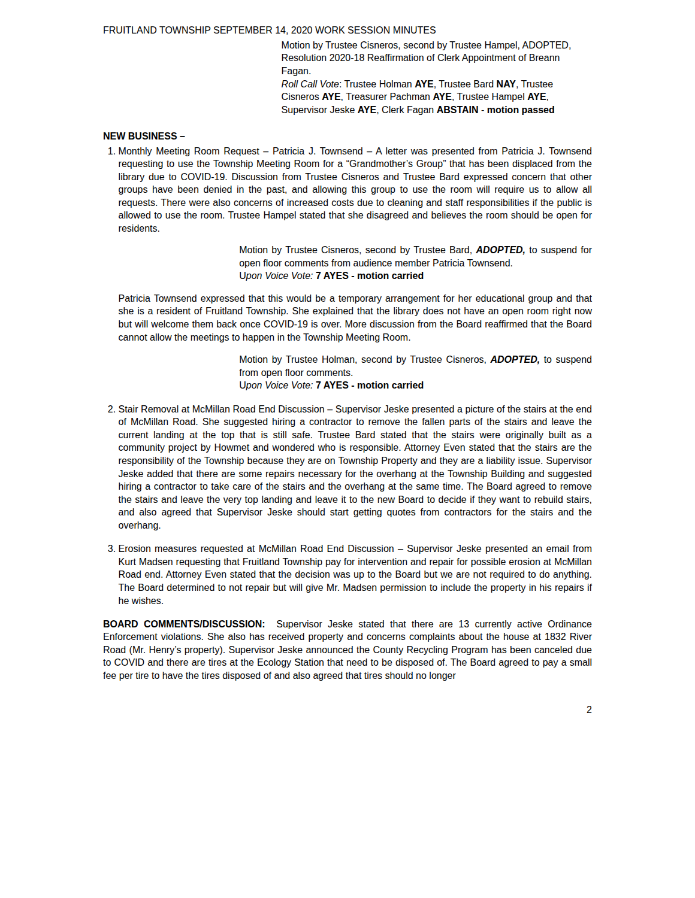FRUITLAND TOWNSHIP SEPTEMBER 14, 2020 WORK SESSION MINUTES
Motion by Trustee Cisneros, second by Trustee Hampel, ADOPTED,
Resolution 2020-18 Reaffirmation of Clerk Appointment of Breann Fagan.
Roll Call Vote: Trustee Holman AYE, Trustee Bard NAY, Trustee Cisneros AYE, Treasurer Pachman AYE, Trustee Hampel AYE, Supervisor Jeske AYE, Clerk Fagan ABSTAIN - motion passed
NEW BUSINESS –
Monthly Meeting Room Request – Patricia J. Townsend – A letter was presented from Patricia J. Townsend requesting to use the Township Meeting Room for a “Grandmother’s Group” that has been displaced from the library due to COVID-19. Discussion from Trustee Cisneros and Trustee Bard expressed concern that other groups have been denied in the past, and allowing this group to use the room will require us to allow all requests. There were also concerns of increased costs due to cleaning and staff responsibilities if the public is allowed to use the room. Trustee Hampel stated that she disagreed and believes the room should be open for residents.
Motion by Trustee Cisneros, second by Trustee Bard, ADOPTED, to suspend for open floor comments from audience member Patricia Townsend.
Upon Voice Vote: 7 AYES - motion carried
Patricia Townsend expressed that this would be a temporary arrangement for her educational group and that she is a resident of Fruitland Township. She explained that the library does not have an open room right now but will welcome them back once COVID-19 is over. More discussion from the Board reaffirmed that the Board cannot allow the meetings to happen in the Township Meeting Room.
Motion by Trustee Holman, second by Trustee Cisneros, ADOPTED, to suspend from open floor comments.
Upon Voice Vote: 7 AYES - motion carried
Stair Removal at McMillan Road End Discussion – Supervisor Jeske presented a picture of the stairs at the end of McMillan Road. She suggested hiring a contractor to remove the fallen parts of the stairs and leave the current landing at the top that is still safe. Trustee Bard stated that the stairs were originally built as a community project by Howmet and wondered who is responsible. Attorney Even stated that the stairs are the responsibility of the Township because they are on Township Property and they are a liability issue. Supervisor Jeske added that there are some repairs necessary for the overhang at the Township Building and suggested hiring a contractor to take care of the stairs and the overhang at the same time. The Board agreed to remove the stairs and leave the very top landing and leave it to the new Board to decide if they want to rebuild stairs, and also agreed that Supervisor Jeske should start getting quotes from contractors for the stairs and the overhang.
Erosion measures requested at McMillan Road End Discussion – Supervisor Jeske presented an email from Kurt Madsen requesting that Fruitland Township pay for intervention and repair for possible erosion at McMillan Road end. Attorney Even stated that the decision was up to the Board but we are not required to do anything. The Board determined to not repair but will give Mr. Madsen permission to include the property in his repairs if he wishes.
BOARD COMMENTS/DISCUSSION: Supervisor Jeske stated that there are 13 currently active Ordinance Enforcement violations. She also has received property and concerns complaints about the house at 1832 River Road (Mr. Henry’s property). Supervisor Jeske announced the County Recycling Program has been canceled due to COVID and there are tires at the Ecology Station that need to be disposed of. The Board agreed to pay a small fee per tire to have the tires disposed of and also agreed that tires should no longer
2